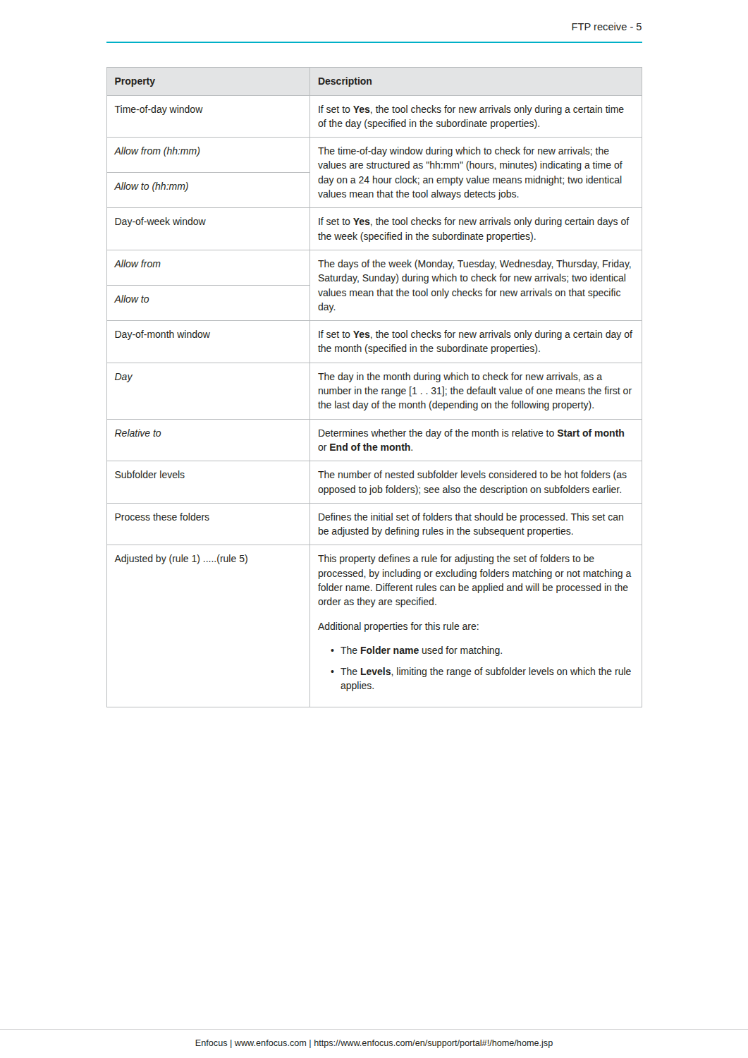FTP receive - 5
| Property | Description |
| --- | --- |
| Time-of-day window | If set to Yes , the tool checks for new arrivals only during a certain time of the day (specified in the subordinate properties). |
| Allow from (hh:mm) | The time-of-day window during which to check for new arrivals; the values are structured as "hh:mm" (hours, minutes) indicating a time of day on a 24 hour clock; an empty value means midnight; two identical values mean that the tool always detects jobs. |
| Allow to (hh:mm) |
| Day-of-week window | If set to Yes , the tool checks for new arrivals only during certain days of the week (specified in the subordinate properties). |
| Allow from | The days of the week (Monday, Tuesday, Wednesday, Thursday, Friday, Saturday, Sunday) during which to check for new arrivals; two identical values mean that the tool only checks for new arrivals on that specific day. |
| Allow to |
| Day-of-month window | If set to Yes , the tool checks for new arrivals only during a certain day of the month (specified in the subordinate properties). |
| Day | The day in the month during which to check for new arrivals, as a number in the range [1 . . 31]; the default value of one means the first or the last day of the month (depending on the following property). |
| Relative to | Determines whether the day of the month is relative to Start of month or End of the month . |
| Subfolder levels | The number of nested subfolder levels considered to be hot folders (as opposed to job folders); see also the description on subfolders earlier. |
| Process these folders | Defines the initial set of folders that should be processed. This set can be adjusted by defining rules in the subsequent properties. |
| Adjusted by (rule 1) .....(rule 5) | This property defines a rule for adjusting the set of folders to be processed, by including or excluding folders matching or not matching a folder name. Different rules can be applied and will be processed in the order as they are specified. Additional properties for this rule are: The Folder name used for matching. The Levels , limiting the range of subfolder levels on which the rule applies. |
Enfocus | www.enfocus.com | https://www.enfocus.com/en/support/portal#!/home/home.jsp